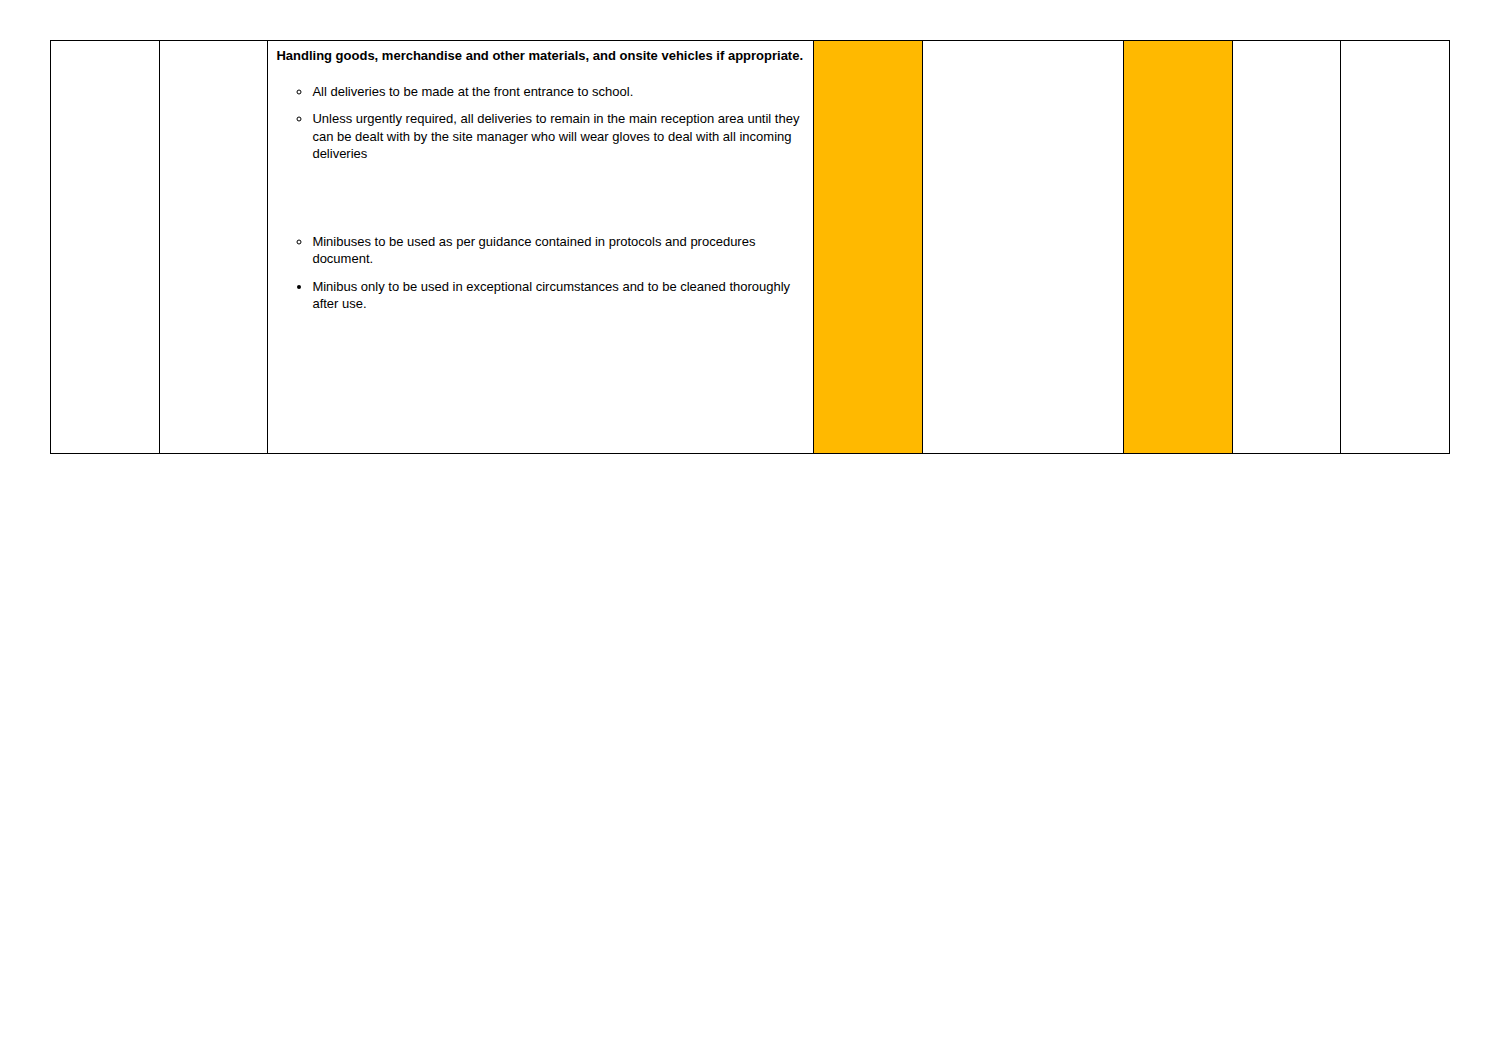| | | Handling goods, merchandise and other materials, and onsite vehicles if appropriate. All deliveries to be made at the front entrance to school. Unless urgently required, all deliveries to remain in the main reception area until they can be dealt with by the site manager who will wear gloves to deal with all incoming deliveries Minibuses to be used as per guidance contained in protocols and procedures document. Minibus only to be used in exceptional circumstances and to be cleaned thoroughly after use. | | | | | |